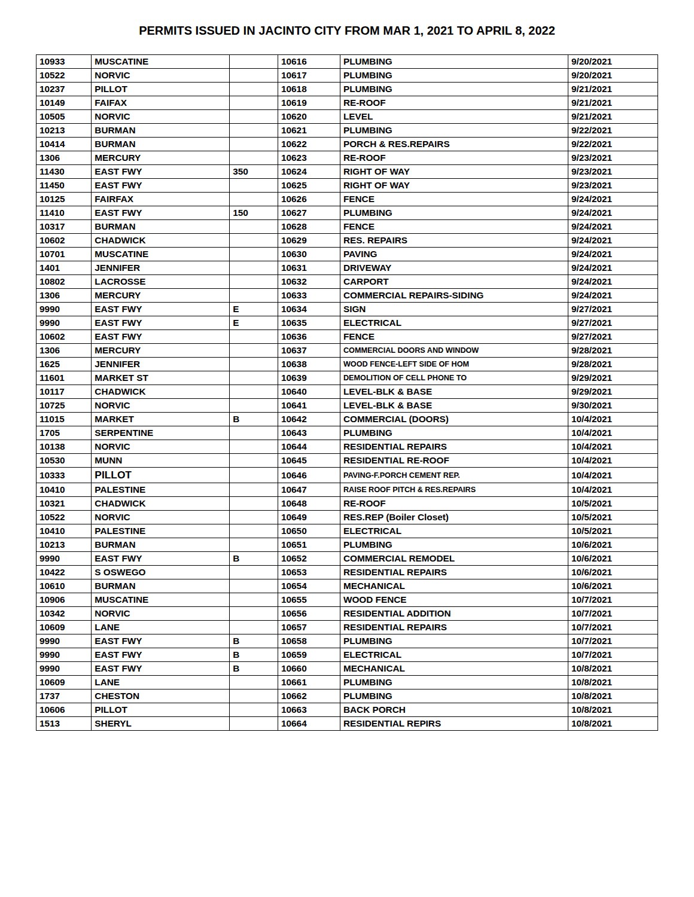PERMITS ISSUED IN JACINTO CITY FROM MAR 1, 2021 TO APRIL 8, 2022
| 10933 | MUSCATINE | | 10616 | PLUMBING | 9/20/2021 |
| 10522 | NORVIC | | 10617 | PLUMBING | 9/20/2021 |
| 10237 | PILLOT | | 10618 | PLUMBING | 9/21/2021 |
| 10149 | FAIFAX | | 10619 | RE-ROOF | 9/21/2021 |
| 10505 | NORVIC | | 10620 | LEVEL | 9/21/2021 |
| 10213 | BURMAN | | 10621 | PLUMBING | 9/22/2021 |
| 10414 | BURMAN | | 10622 | PORCH & RES.REPAIRS | 9/22/2021 |
| 1306 | MERCURY | | 10623 | RE-ROOF | 9/23/2021 |
| 11430 | EAST FWY | 350 | 10624 | RIGHT OF WAY | 9/23/2021 |
| 11450 | EAST FWY | | 10625 | RIGHT OF WAY | 9/23/2021 |
| 10125 | FAIRFAX | | 10626 | FENCE | 9/24/2021 |
| 11410 | EAST FWY | 150 | 10627 | PLUMBING | 9/24/2021 |
| 10317 | BURMAN | | 10628 | FENCE | 9/24/2021 |
| 10602 | CHADWICK | | 10629 | RES. REPAIRS | 9/24/2021 |
| 10701 | MUSCATINE | | 10630 | PAVING | 9/24/2021 |
| 1401 | JENNIFER | | 10631 | DRIVEWAY | 9/24/2021 |
| 10802 | LACROSSE | | 10632 | CARPORT | 9/24/2021 |
| 1306 | MERCURY | | 10633 | COMMERCIAL REPAIRS-SIDING | 9/24/2021 |
| 9990 | EAST FWY | E | 10634 | SIGN | 9/27/2021 |
| 9990 | EAST FWY | E | 10635 | ELECTRICAL | 9/27/2021 |
| 10602 | EAST FWY | | 10636 | FENCE | 9/27/2021 |
| 1306 | MERCURY | | 10637 | COMMERCIAL DOORS AND WINDOW | 9/28/2021 |
| 1625 | JENNIFER | | 10638 | WOOD FENCE-LEFT SIDE OF HOM | 9/28/2021 |
| 11601 | MARKET ST | | 10639 | DEMOLITION OF CELL PHONE TO | 9/29/2021 |
| 10117 | CHADWICK | | 10640 | LEVEL-BLK & BASE | 9/29/2021 |
| 10725 | NORVIC | | 10641 | LEVEL-BLK & BASE | 9/30/2021 |
| 11015 | MARKET | B | 10642 | COMMERCIAL (DOORS) | 10/4/2021 |
| 1705 | SERPENTINE | | 10643 | PLUMBING | 10/4/2021 |
| 10138 | NORVIC | | 10644 | RESIDENTIAL REPAIRS | 10/4/2021 |
| 10530 | MUNN | | 10645 | RESIDENTIAL RE-ROOF | 10/4/2021 |
| 10333 | PILLOT | | 10646 | PAVING-F.PORCH CEMENT REP. | 10/4/2021 |
| 10410 | PALESTINE | | 10647 | RAISE ROOF PITCH & RES.REPAIRS | 10/4/2021 |
| 10321 | CHADWICK | | 10648 | RE-ROOF | 10/5/2021 |
| 10522 | NORVIC | | 10649 | RES.REP (Boiler Closet) | 10/5/2021 |
| 10410 | PALESTINE | | 10650 | ELECTRICAL | 10/5/2021 |
| 10213 | BURMAN | | 10651 | PLUMBING | 10/6/2021 |
| 9990 | EAST FWY | B | 10652 | COMMERCIAL REMODEL | 10/6/2021 |
| 10422 | S OSWEGO | | 10653 | RESIDENTIAL REPAIRS | 10/6/2021 |
| 10610 | BURMAN | | 10654 | MECHANICAL | 10/6/2021 |
| 10906 | MUSCATINE | | 10655 | WOOD FENCE | 10/7/2021 |
| 10342 | NORVIC | | 10656 | RESIDENTIAL ADDITION | 10/7/2021 |
| 10609 | LANE | | 10657 | RESIDENTIAL REPAIRS | 10/7/2021 |
| 9990 | EAST FWY | B | 10658 | PLUMBING | 10/7/2021 |
| 9990 | EAST FWY | B | 10659 | ELECTRICAL | 10/7/2021 |
| 9990 | EAST FWY | B | 10660 | MECHANICAL | 10/8/2021 |
| 10609 | LANE | | 10661 | PLUMBING | 10/8/2021 |
| 1737 | CHESTON | | 10662 | PLUMBING | 10/8/2021 |
| 10606 | PILLOT | | 10663 | BACK PORCH | 10/8/2021 |
| 1513 | SHERYL | | 10664 | RESIDENTIAL REPIRS | 10/8/2021 |